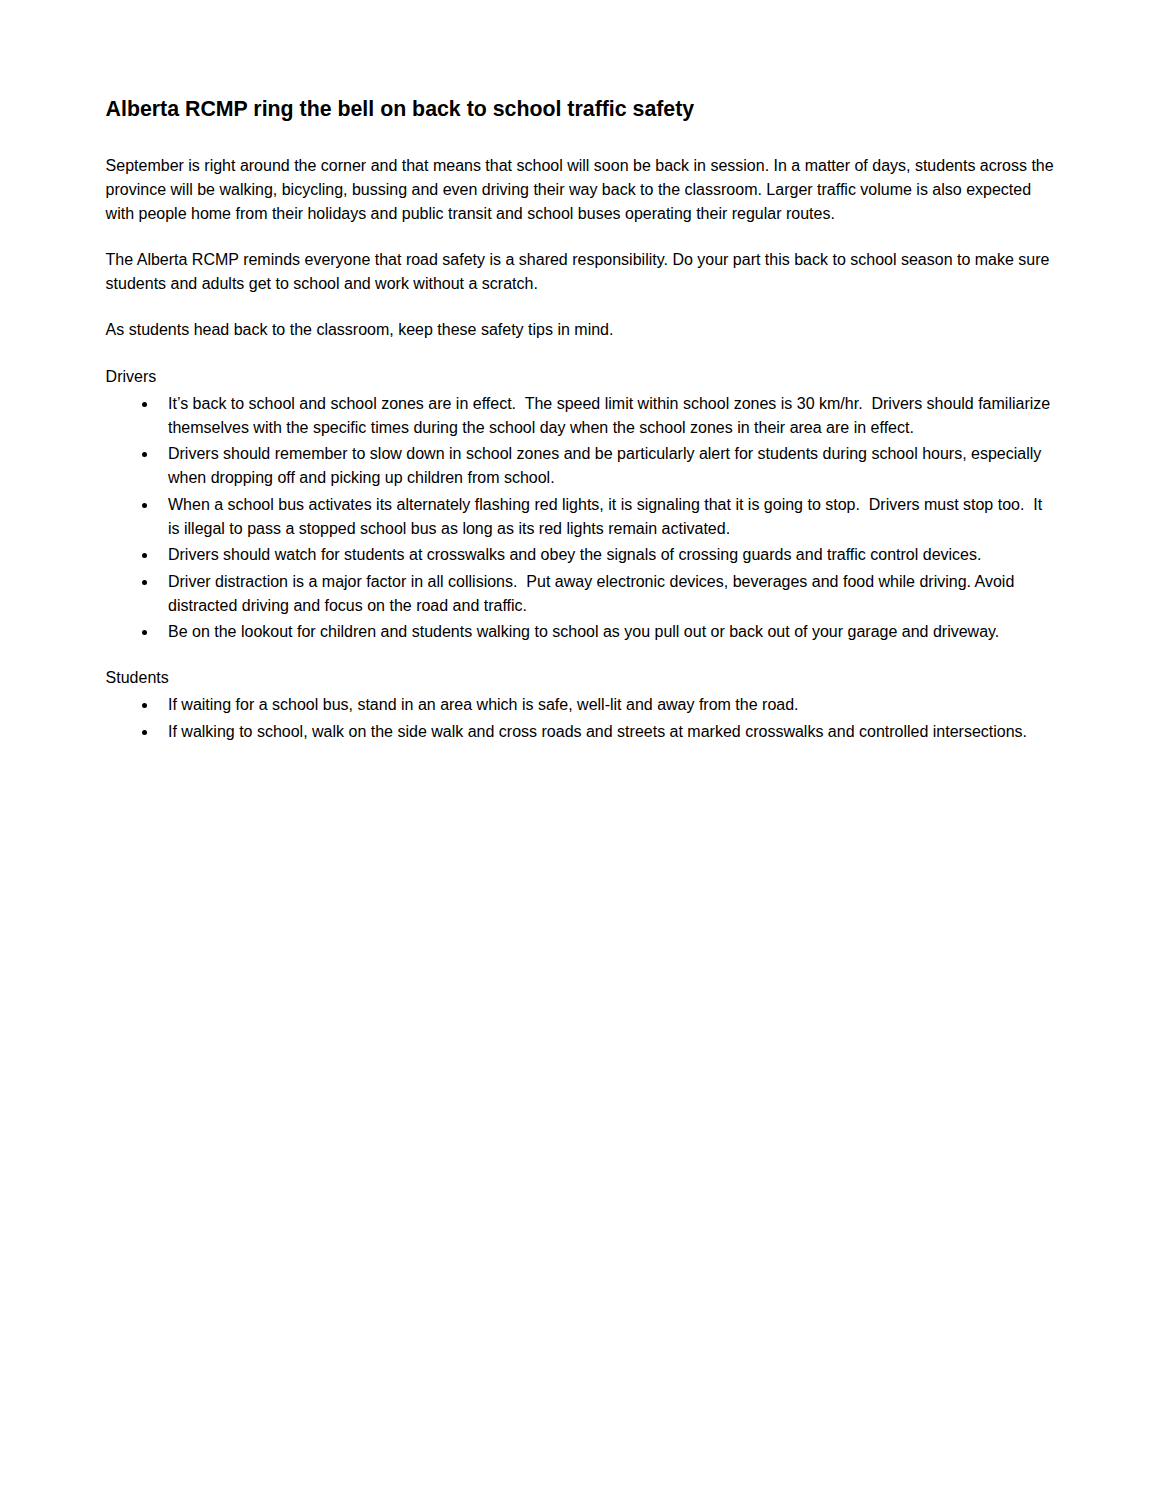Alberta RCMP ring the bell on back to school traffic safety
September is right around the corner and that means that school will soon be back in session. In a matter of days, students across the province will be walking, bicycling, bussing and even driving their way back to the classroom. Larger traffic volume is also expected with people home from their holidays and public transit and school buses operating their regular routes.
The Alberta RCMP reminds everyone that road safety is a shared responsibility. Do your part this back to school season to make sure students and adults get to school and work without a scratch.
As students head back to the classroom, keep these safety tips in mind.
Drivers
It’s back to school and school zones are in effect. The speed limit within school zones is 30 km/hr. Drivers should familiarize themselves with the specific times during the school day when the school zones in their area are in effect.
Drivers should remember to slow down in school zones and be particularly alert for students during school hours, especially when dropping off and picking up children from school.
When a school bus activates its alternately flashing red lights, it is signaling that it is going to stop. Drivers must stop too. It is illegal to pass a stopped school bus as long as its red lights remain activated.
Drivers should watch for students at crosswalks and obey the signals of crossing guards and traffic control devices.
Driver distraction is a major factor in all collisions. Put away electronic devices, beverages and food while driving. Avoid distracted driving and focus on the road and traffic.
Be on the lookout for children and students walking to school as you pull out or back out of your garage and driveway.
Students
If waiting for a school bus, stand in an area which is safe, well-lit and away from the road.
If walking to school, walk on the side walk and cross roads and streets at marked crosswalks and controlled intersections.